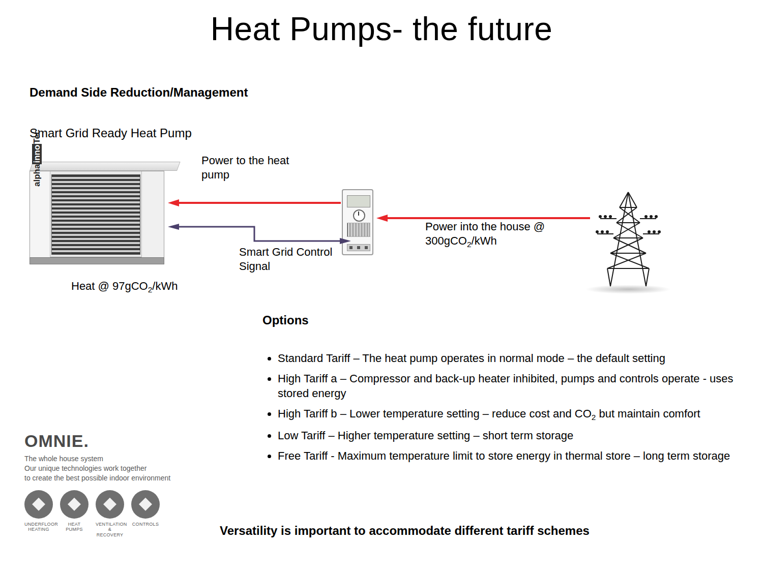Heat Pumps- the future
Demand Side Reduction/Management
Smart Grid Ready Heat Pump
alphainno Tec
Power to the heat pump
Power into the house @ 300gCO2/kWh
Smart Grid Control Signal
Heat @ 97gCO2/kWh
Options
Standard Tariff – The heat pump operates in normal mode – the default setting
High Tariff a – Compressor and back-up heater inhibited, pumps and controls operate - uses stored energy
High Tariff b – Lower temperature setting – reduce cost and CO2 but maintain comfort
Low Tariff – Higher temperature setting – short term storage
Free Tariff - Maximum temperature limit to store energy in thermal store – long term storage
Versatility is important to accommodate different tariff schemes
OMNIE.
The whole house system
Our unique technologies work together
to create the best possible indoor environment
Underfloor Heating Heat Pumps Ventilation & Recovery Controls